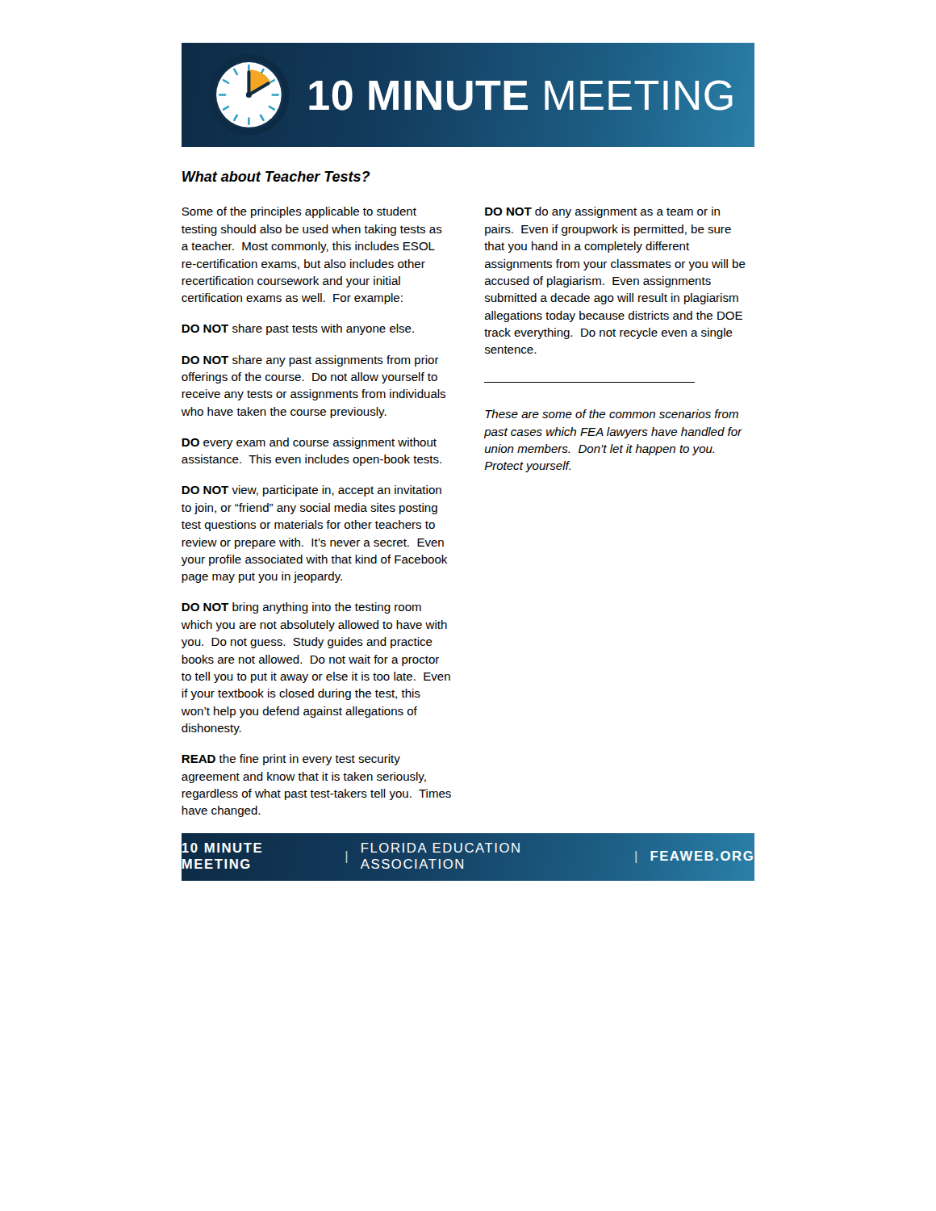10 MINUTE MEETING
What about Teacher Tests?
Some of the principles applicable to student testing should also be used when taking tests as a teacher. Most commonly, this includes ESOL re-certification exams, but also includes other recertification coursework and your initial certification exams as well. For example:
DO NOT share past tests with anyone else.
DO NOT share any past assignments from prior offerings of the course. Do not allow yourself to receive any tests or assignments from individuals who have taken the course previously.
DO every exam and course assignment without assistance. This even includes open-book tests.
DO NOT view, participate in, accept an invitation to join, or “friend” any social media sites posting test questions or materials for other teachers to review or prepare with. It’s never a secret. Even your profile associated with that kind of Facebook page may put you in jeopardy.
DO NOT bring anything into the testing room which you are not absolutely allowed to have with you. Do not guess. Study guides and practice books are not allowed. Do not wait for a proctor to tell you to put it away or else it is too late. Even if your textbook is closed during the test, this won’t help you defend against allegations of dishonesty.
READ the fine print in every test security agreement and know that it is taken seriously, regardless of what past test-takers tell you. Times have changed.
DO NOT do any assignment as a team or in pairs. Even if groupwork is permitted, be sure that you hand in a completely different assignments from your classmates or you will be accused of plagiarism. Even assignments submitted a decade ago will result in plagiarism allegations today because districts and the DOE track everything. Do not recycle even a single sentence.
These are some of the common scenarios from past cases which FEA lawyers have handled for union members. Don’t let it happen to you. Protect yourself.
10 MINUTE MEETING|FLORIDA EDUCATION ASSOCIATION|FEAWEB.ORG